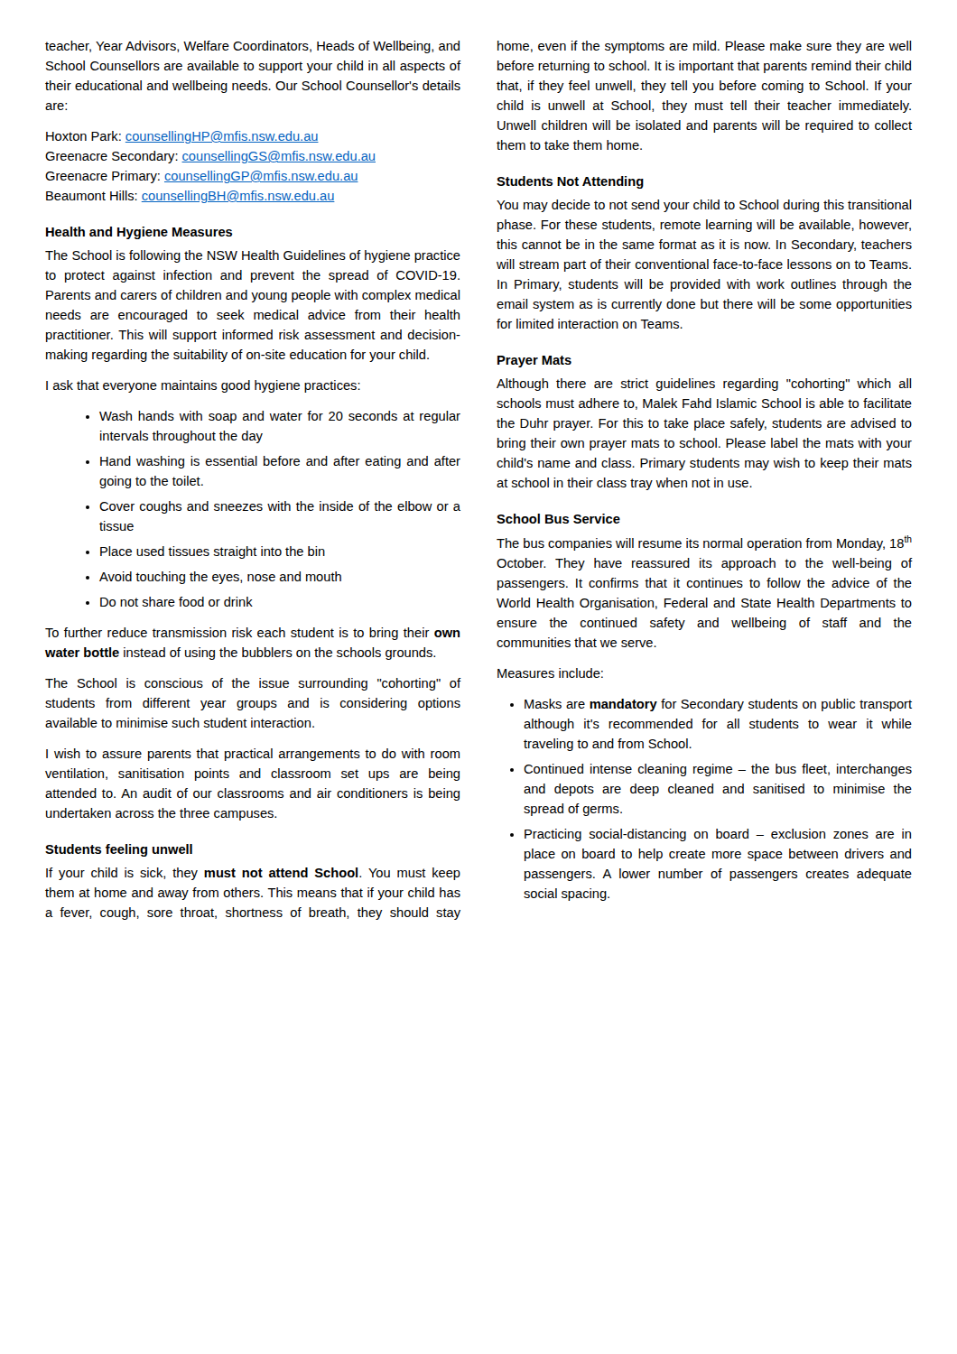teacher, Year Advisors, Welfare Coordinators, Heads of Wellbeing, and School Counsellors are available to support your child in all aspects of their educational and wellbeing needs. Our School Counsellor's details are:
Hoxton Park: counsellingHP@mfis.nsw.edu.au
Greenacre Secondary: counsellingGS@mfis.nsw.edu.au
Greenacre Primary: counsellingGP@mfis.nsw.edu.au
Beaumont Hills: counsellingBH@mfis.nsw.edu.au
Health and Hygiene Measures
The School is following the NSW Health Guidelines of hygiene practice to protect against infection and prevent the spread of COVID-19. Parents and carers of children and young people with complex medical needs are encouraged to seek medical advice from their health practitioner. This will support informed risk assessment and decision-making regarding the suitability of on-site education for your child.
I ask that everyone maintains good hygiene practices:
Wash hands with soap and water for 20 seconds at regular intervals throughout the day
Hand washing is essential before and after eating and after going to the toilet.
Cover coughs and sneezes with the inside of the elbow or a tissue
Place used tissues straight into the bin
Avoid touching the eyes, nose and mouth
Do not share food or drink
To further reduce transmission risk each student is to bring their own water bottle instead of using the bubblers on the schools grounds.
The School is conscious of the issue surrounding "cohorting" of students from different year groups and is considering options available to minimise such student interaction.
I wish to assure parents that practical arrangements to do with room ventilation, sanitisation points and classroom set ups are being attended to. An audit of our classrooms and air conditioners is being undertaken across the three campuses.
Students feeling unwell
If your child is sick, they must not attend School. You must keep them at home and away from others. This means that if your child has a fever, cough, sore throat, shortness of breath, they should stay home, even if the symptoms are mild. Please make sure they are well before returning to school. It is important that parents remind their child that, if they feel unwell, they tell you before coming to School. If your child is unwell at School, they must tell their teacher immediately. Unwell children will be isolated and parents will be required to collect them to take them home.
Students Not Attending
You may decide to not send your child to School during this transitional phase. For these students, remote learning will be available, however, this cannot be in the same format as it is now. In Secondary, teachers will stream part of their conventional face-to-face lessons on to Teams. In Primary, students will be provided with work outlines through the email system as is currently done but there will be some opportunities for limited interaction on Teams.
Prayer Mats
Although there are strict guidelines regarding "cohorting" which all schools must adhere to, Malek Fahd Islamic School is able to facilitate the Duhr prayer. For this to take place safely, students are advised to bring their own prayer mats to school. Please label the mats with your child's name and class. Primary students may wish to keep their mats at school in their class tray when not in use.
School Bus Service
The bus companies will resume its normal operation from Monday, 18th October. They have reassured its approach to the well-being of passengers. It confirms that it continues to follow the advice of the World Health Organisation, Federal and State Health Departments to ensure the continued safety and wellbeing of staff and the communities that we serve.
Measures include:
Masks are mandatory for Secondary students on public transport although it's recommended for all students to wear it while traveling to and from School.
Continued intense cleaning regime – the bus fleet, interchanges and depots are deep cleaned and sanitised to minimise the spread of germs.
Practicing social-distancing on board – exclusion zones are in place on board to help create more space between drivers and passengers. A lower number of passengers creates adequate social spacing.